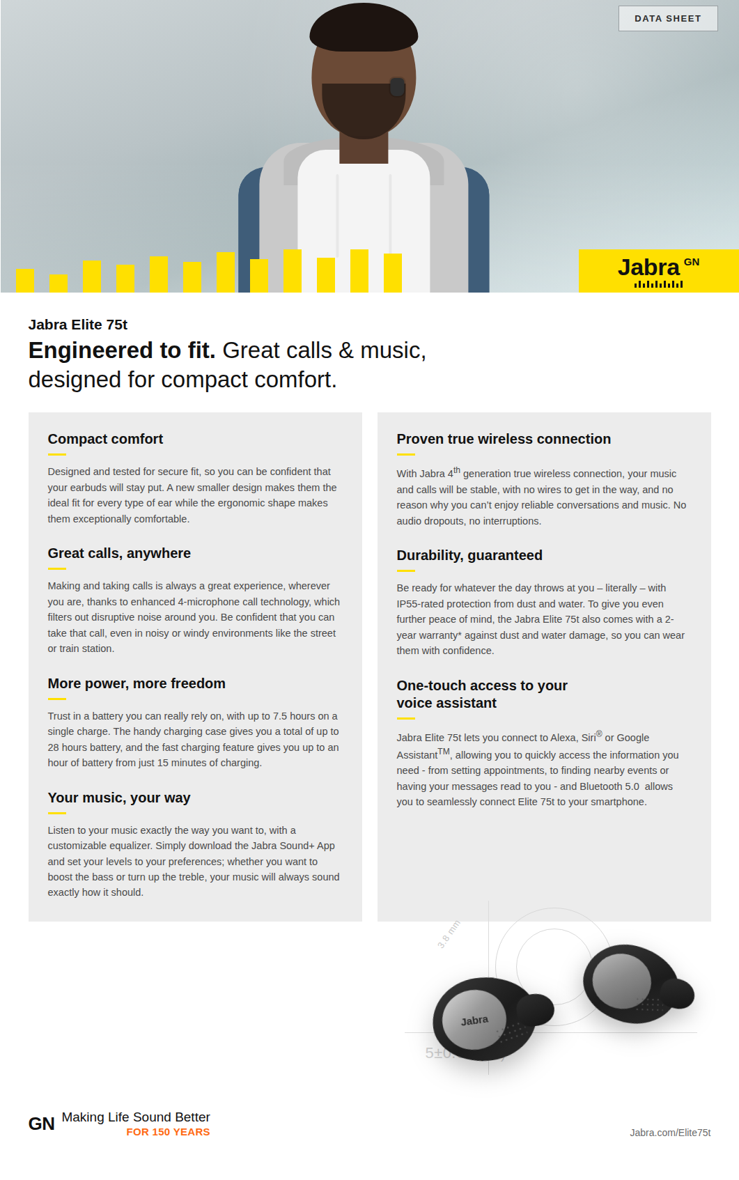DATA SHEET
Jabra GN
Jabra Elite 75t
Engineered to fit. Great calls & music,
designed for compact comfort.
Compact comfort
Designed and tested for secure fit, so you can be confident that your earbuds will stay put. A new smaller design makes them the ideal fit for every type of ear while the ergonomic shape makes them exceptionally comfortable.
Great calls, anywhere
Making and taking calls is always a great experience, wherever you are, thanks to enhanced 4-microphone call technology, which filters out disruptive noise around you. Be confident that you can take that call, even in noisy or windy environments like the street or train station.
More power, more freedom
Trust in a battery you can really rely on, with up to 7.5 hours on a single charge. The handy charging case gives you a total of up to 28 hours battery, and the fast charging feature gives you up to an hour of battery from just 15 minutes of charging.
Your music, your way
Listen to your music exactly the way you want to, with a customizable equalizer. Simply download the Jabra Sound+ App and set your levels to your preferences; whether you want to boost the bass or turn up the treble, your music will always sound exactly how it should.
Proven true wireless connection
With Jabra 4th generation true wireless connection, your music and calls will be stable, with no wires to get in the way, and no reason why you can’t enjoy reliable conversations and music. No audio dropouts, no interruptions.
Durability, guaranteed
Be ready for whatever the day throws at you – literally – with IP55-rated protection from dust and water. To give you even further peace of mind, the Jabra Elite 75t also comes with a 2-year warranty* against dust and water damage, so you can wear them with confidence.
One-touch access to your
voice assistant
Jabra Elite 75t lets you connect to Alexa, Siri® or Google AssistantTM, allowing you to quickly access the information you need - from setting appointments, to finding nearby events or having your messages read to you - and Bluetooth 5.0 allows you to seamlessly connect Elite 75t to your smartphone.
3.8 mm
5±0.05 (x3)
Jabra
Jabra
GN
Making Life Sound Better
FOR 150 YEARS
Jabra.com/Elite75t